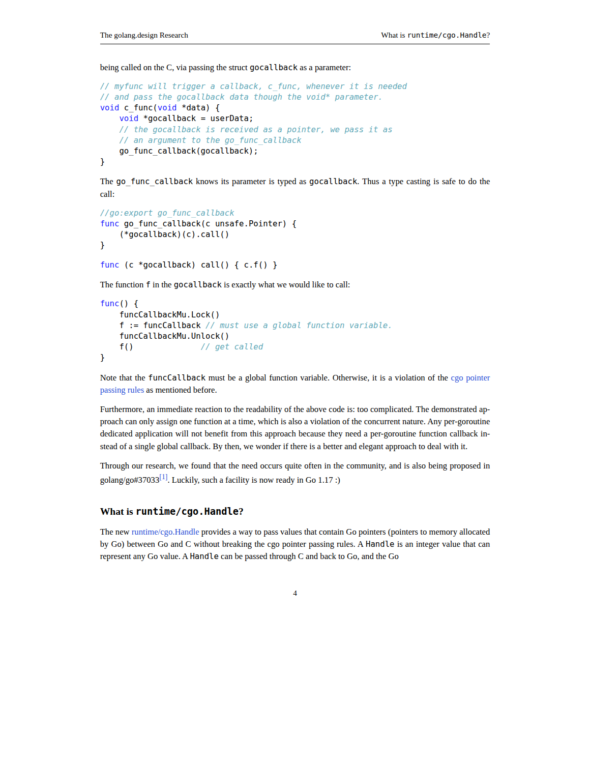The golang.design Research What is runtime/cgo.Handle?
being called on the C, via passing the struct gocallback as a parameter:
// myfunc will trigger a callback, c_func, whenever it is needed
// and pass the gocallback data though the void* parameter.
void c_func(void *data) {
    void *gocallback = userData;
    // the gocallback is received as a pointer, we pass it as
    // an argument to the go_func_callback
    go_func_callback(gocallback);
}
The go_func_callback knows its parameter is typed as gocallback. Thus a type casting is safe to do the call:
//go:export go_func_callback
func go_func_callback(c unsafe.Pointer) {
    (*gocallback)(c).call()
}
func (c *gocallback) call() { c.f() }
The function f in the gocallback is exactly what we would like to call:
func() {
    funcCallbackMu.Lock()
    f := funcCallback // must use a global function variable.
    funcCallbackMu.Unlock()
    f()              // get called
}
Note that the funcCallback must be a global function variable. Otherwise, it is a violation of the cgo pointer passing rules as mentioned before.
Furthermore, an immediate reaction to the readability of the above code is: too complicated. The demonstrated approach can only assign one function at a time, which is also a violation of the concurrent nature. Any per-goroutine dedicated application will not benefit from this approach because they need a per-goroutine function callback instead of a single global callback. By then, we wonder if there is a better and elegant approach to deal with it.
Through our research, we found that the need occurs quite often in the community, and is also being proposed in golang/go#37033[1]. Luckily, such a facility is now ready in Go 1.17 :)
What is runtime/cgo.Handle?
The new runtime/cgo.Handle provides a way to pass values that contain Go pointers (pointers to memory allocated by Go) between Go and C without breaking the cgo pointer passing rules. A Handle is an integer value that can represent any Go value. A Handle can be passed through C and back to Go, and the Go
4